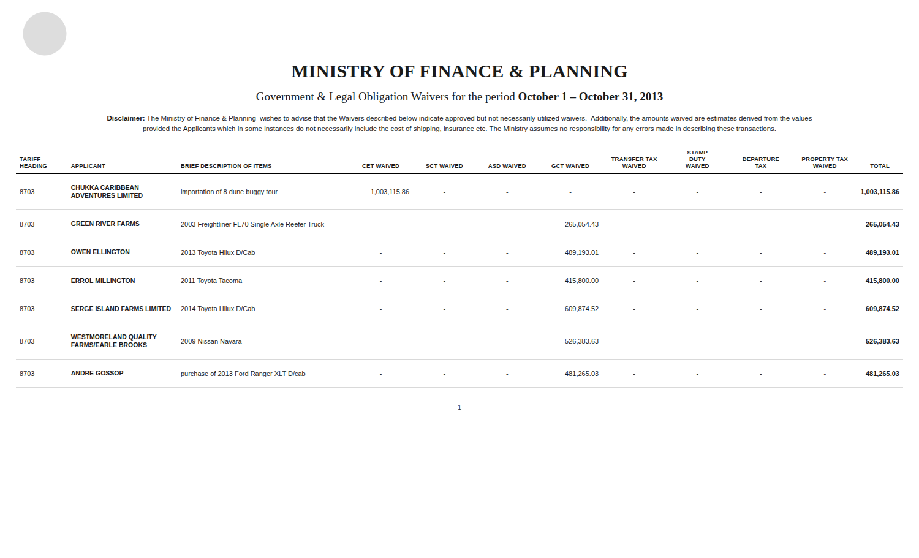MINISTRY OF FINANCE & PLANNING
Government & Legal Obligation Waivers for the period October 1 – October 31, 2013
Disclaimer: The Ministry of Finance & Planning wishes to advise that the Waivers described below indicate approved but not necessarily utilized waivers. Additionally, the amounts waived are estimates derived from the values provided the Applicants which in some instances do not necessarily include the cost of shipping, insurance etc. The Ministry assumes no responsibility for any errors made in describing these transactions.
| Tariff Heading | Applicant | Brief Description of Items | CET Waived | SCT Waived | ASD Waived | GCT Waived | Transfer Tax Waived | Stamp Duty Waived | Departure Tax | Property Tax Waived | Total |
| --- | --- | --- | --- | --- | --- | --- | --- | --- | --- | --- | --- |
| 8703 | CHUKKA CARIBBEAN ADVENTURES LIMITED | importation of 8 dune buggy tour | 1,003,115.86 | - | - | - | - | - | - | - | 1,003,115.86 |
| 8703 | GREEN RIVER FARMS | 2003 Freightliner FL70 Single Axle Reefer Truck | - | - | - | 265,054.43 | - | - | - | - | 265,054.43 |
| 8703 | OWEN ELLINGTON | 2013 Toyota Hilux D/Cab | - | - | - | 489,193.01 | - | - | - | - | 489,193.01 |
| 8703 | ERROL MILLINGTON | 2011 Toyota Tacoma | - | - | - | 415,800.00 | - | - | - | - | 415,800.00 |
| 8703 | SERGE ISLAND FARMS LIMITED | 2014 Toyota Hilux D/Cab | - | - | - | 609,874.52 | - | - | - | - | 609,874.52 |
| 8703 | WESTMORELAND QUALITY FARMS/EARLE BROOKS | 2009 Nissan Navara | - | - | - | 526,383.63 | - | - | - | - | 526,383.63 |
| 8703 | ANDRE GOSSOP | purchase of 2013 Ford Ranger XLT D/cab | - | - | - | 481,265.03 | - | - | - | - | 481,265.03 |
1